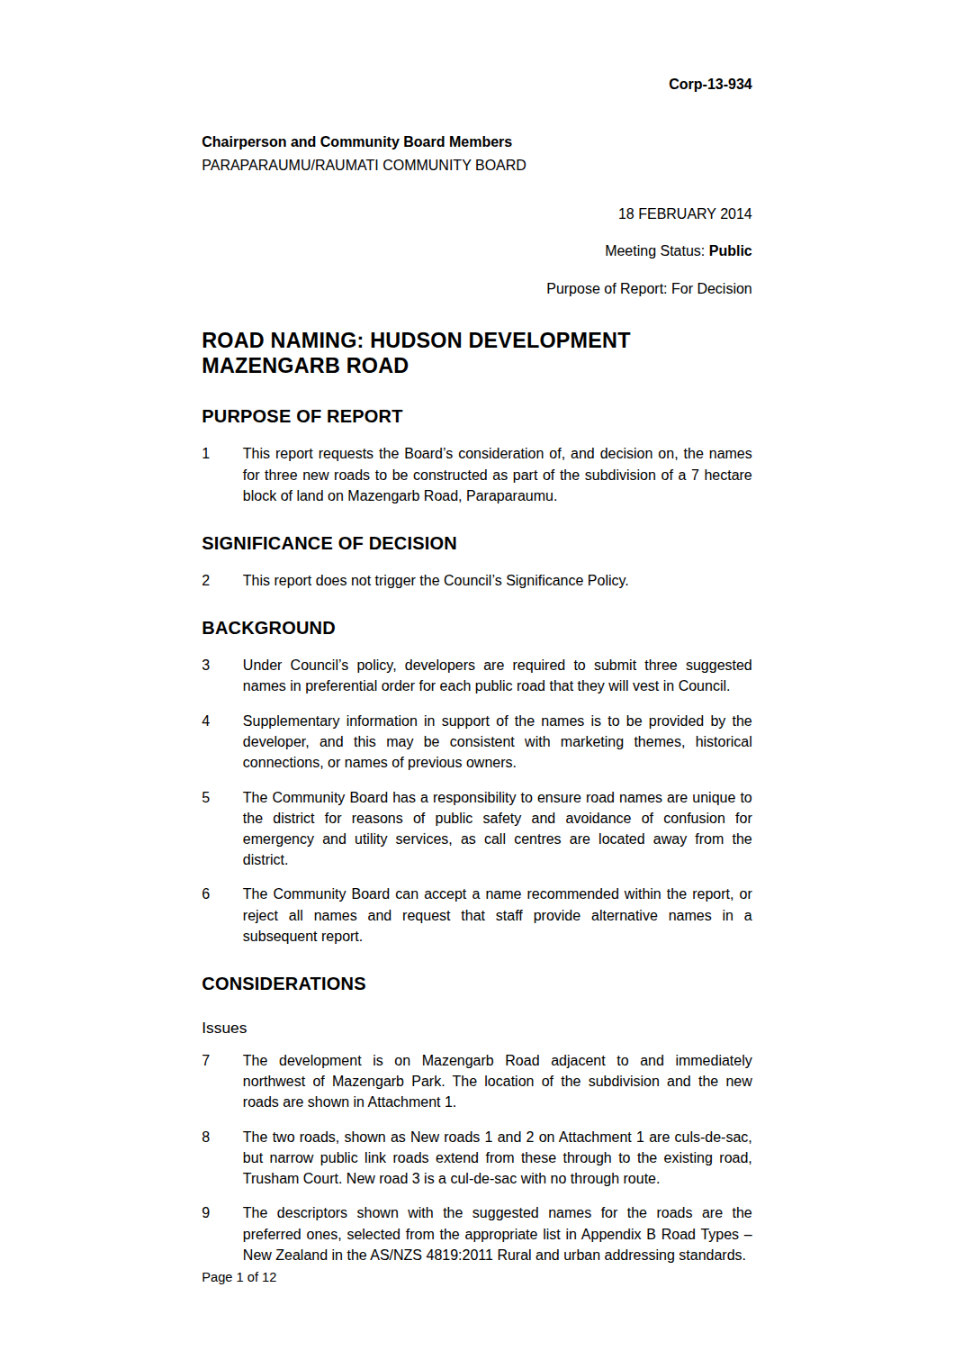Corp-13-934
Chairperson and Community Board Members
PARAPARAUMU/RAUMATI COMMUNITY BOARD
18 FEBRUARY 2014
Meeting Status: Public
Purpose of Report: For Decision
ROAD NAMING: HUDSON DEVELOPMENT MAZENGARB ROAD
PURPOSE OF REPORT
This report requests the Board’s consideration of, and decision on, the names for three new roads to be constructed as part of the subdivision of a 7 hectare block of land on Mazengarb Road, Paraparaumu.
SIGNIFICANCE OF DECISION
This report does not trigger the Council’s Significance Policy.
BACKGROUND
Under Council’s policy, developers are required to submit three suggested names in preferential order for each public road that they will vest in Council.
Supplementary information in support of the names is to be provided by the developer, and this may be consistent with marketing themes, historical connections, or names of previous owners.
The Community Board has a responsibility to ensure road names are unique to the district for reasons of public safety and avoidance of confusion for emergency and utility services, as call centres are located away from the district.
The Community Board can accept a name recommended within the report, or reject all names and request that staff provide alternative names in a subsequent report.
CONSIDERATIONS
Issues
The development is on Mazengarb Road adjacent to and immediately northwest of Mazengarb Park. The location of the subdivision and the new roads are shown in Attachment 1.
The two roads, shown as New roads 1 and 2 on Attachment 1 are culs-de-sac, but narrow public link roads extend from these through to the existing road, Trusham Court. New road 3 is a cul-de-sac with no through route.
The descriptors shown with the suggested names for the roads are the preferred ones, selected from the appropriate list in Appendix B Road Types – New Zealand in the AS/NZS 4819:2011 Rural and urban addressing standards.
Page 1 of 12